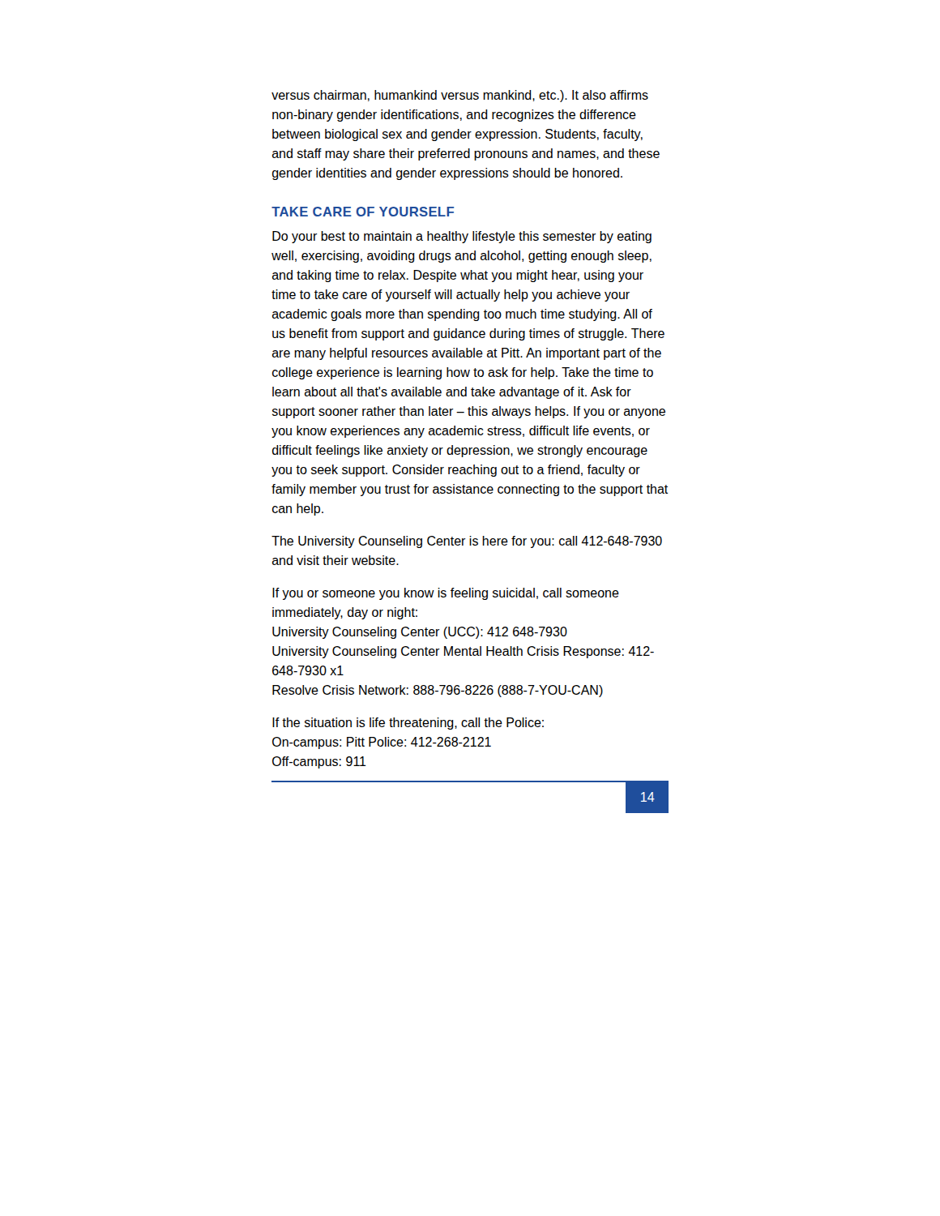versus chairman, humankind versus mankind, etc.). It also affirms non-binary gender identifications, and recognizes the difference between biological sex and gender expression. Students, faculty, and staff may share their preferred pronouns and names, and these gender identities and gender expressions should be honored.
TAKE CARE OF YOURSELF
Do your best to maintain a healthy lifestyle this semester by eating well, exercising, avoiding drugs and alcohol, getting enough sleep, and taking time to relax. Despite what you might hear, using your time to take care of yourself will actually help you achieve your academic goals more than spending too much time studying. All of us benefit from support and guidance during times of struggle. There are many helpful resources available at Pitt. An important part of the college experience is learning how to ask for help. Take the time to learn about all that's available and take advantage of it. Ask for support sooner rather than later – this always helps. If you or anyone you know experiences any academic stress, difficult life events, or difficult feelings like anxiety or depression, we strongly encourage you to seek support. Consider reaching out to a friend, faculty or family member you trust for assistance connecting to the support that can help.
The University Counseling Center is here for you: call 412-648-7930 and visit their website.
If you or someone you know is feeling suicidal, call someone immediately, day or night:
University Counseling Center (UCC): 412 648-7930
University Counseling Center Mental Health Crisis Response: 412-648-7930 x1
Resolve Crisis Network: 888-796-8226 (888-7-YOU-CAN)
If the situation is life threatening, call the Police:
On-campus: Pitt Police: 412-268-2121
Off-campus: 911
14